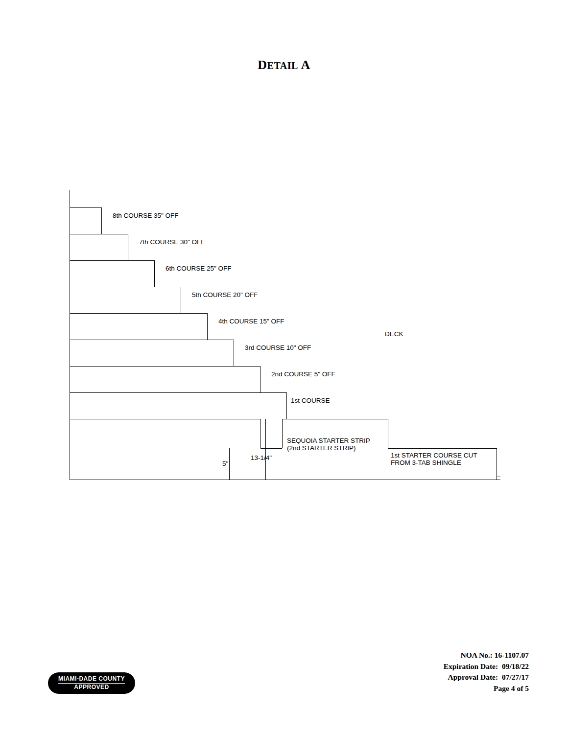DETAIL A
5"
13-1/4"
8th COURSE 35" OFF
7th COURSE 30" OFF
6th COURSE 25" OFF
5th COURSE 20" OFF
4th COURSE 15" OFF
3rd COURSE 10" OFF
2nd COURSE 5" OFF
1st COURSE
DECK
SEQUOIA STARTER STRIP
(2nd STARTER STRIP)
1st STARTER COURSE CUT
FROM 3-TAB SHINGLE
MIAMI-DADE COUNTY APPROVED
NOA No.: 16-1107.07
Expiration Date: 09/18/22
Approval Date: 07/27/17
Page 4 of 5